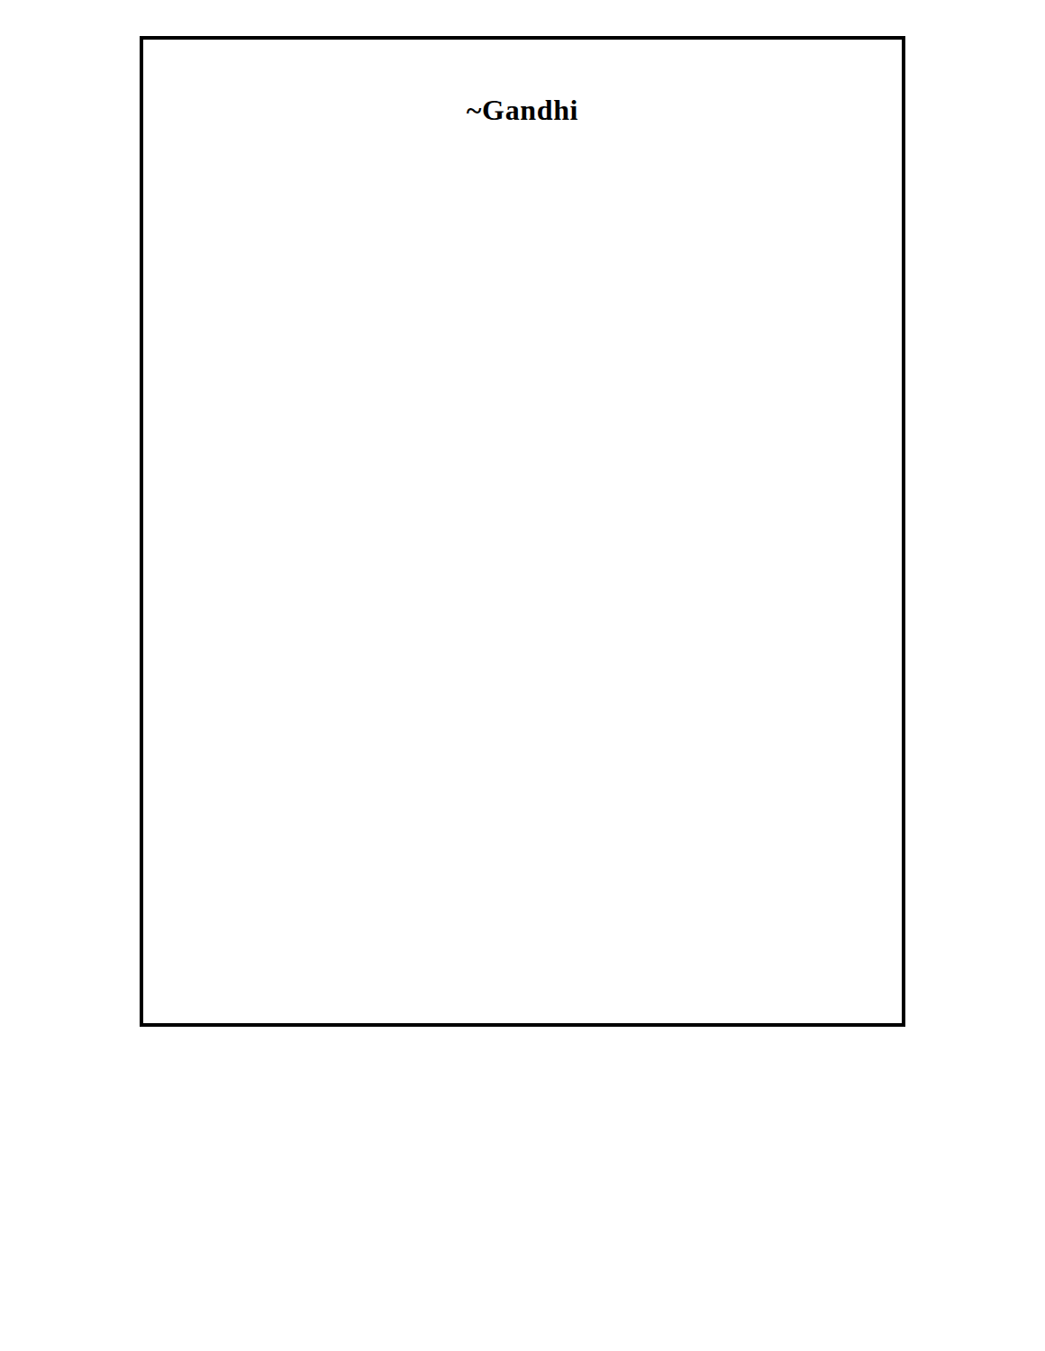~Gandhi